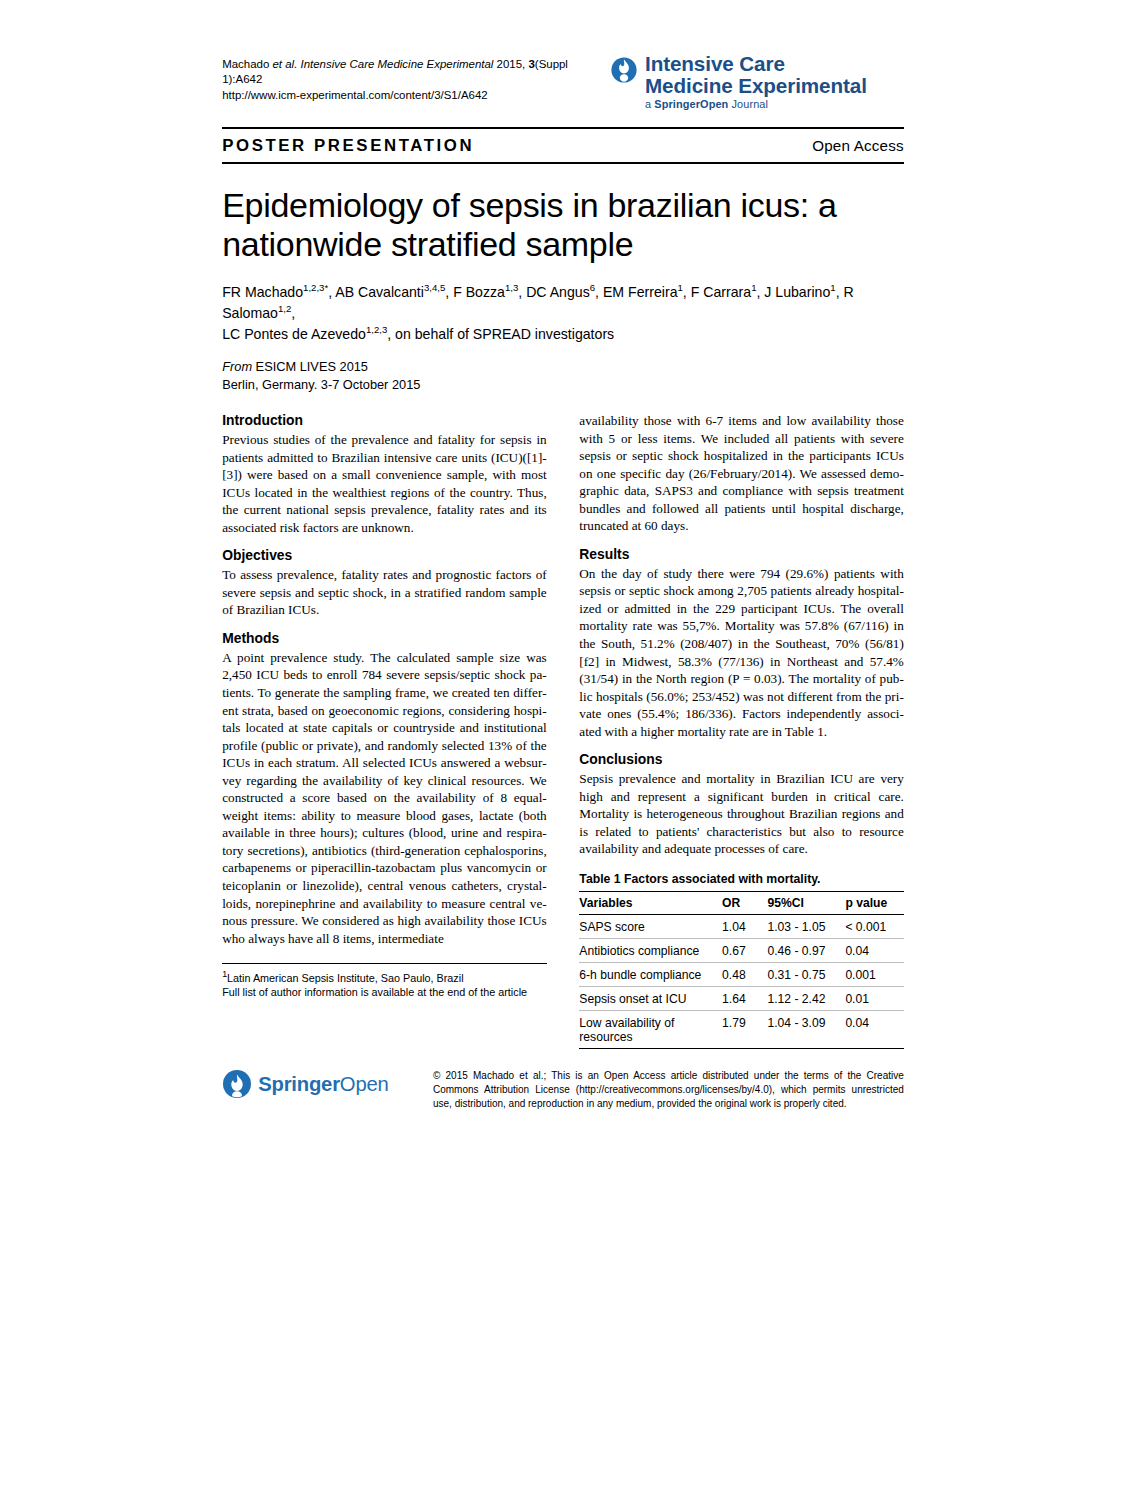Machado et al. Intensive Care Medicine Experimental 2015, 3(Suppl 1):A642
http://www.icm-experimental.com/content/3/S1/A642
Intensive CareMedicine Experimental
a SpringerOpen Journal
POSTER PRESENTATION
Open Access
Epidemiology of sepsis in brazilian icus: a
nationwide stratified sample
FR Machado1,2,3*, AB Cavalcanti3,4,5, F Bozza1,3, DC Angus6, EM Ferreira1, F Carrara1, J Lubarino1, R Salomao1,2,
LC Pontes de Azevedo1,2,3, on behalf of SPREAD investigators
From ESICM LIVES 2015
Berlin, Germany. 3-7 October 2015
Introduction
Previous studies of the prevalence and fatality for sepsis in patients admitted to Brazilian intensive care units (ICU)([1]-[3]) were based on a small convenience sample, with most ICUs located in the wealthiest regions of the country. Thus, the current national sepsis prevalence, fatality rates and its associated risk factors are unknown.
Objectives
To assess prevalence, fatality rates and prognostic factors of severe sepsis and septic shock, in a stratified random sample of Brazilian ICUs.
Methods
A point prevalence study. The calculated sample size was 2,450 ICU beds to enroll 784 severe sepsis/septic shock patients. To generate the sampling frame, we created ten different strata, based on geoeconomic regions, considering hospitals located at state capitals or countryside and institutional profile (public or private), and randomly selected 13% of the ICUs in each stratum. All selected ICUs answered a websurvey regarding the availability of key clinical resources. We constructed a score based on the availability of 8 equal-weight items: ability to measure blood gases, lactate (both available in three hours); cultures (blood, urine and respiratory secretions), antibiotics (third-generation cephalosporins, carbapenems or piperacillin-tazobactam plus vancomycin or teicoplanin or linezolide), central venous catheters, crystalloids, norepinephrine and availability to measure central venous pressure. We considered as high availability those ICUs who always have all 8 items, intermediate
1Latin American Sepsis Institute, Sao Paulo, Brazil
Full list of author information is available at the end of the article
availability those with 6-7 items and low availability those with 5 or less items. We included all patients with severe sepsis or septic shock hospitalized in the participants ICUs on one specific day (26/February/2014). We assessed demographic data, SAPS3 and compliance with sepsis treatment bundles and followed all patients until hospital discharge, truncated at 60 days.
Results
On the day of study there were 794 (29.6%) patients with sepsis or septic shock among 2,705 patients already hospitalized or admitted in the 229 participant ICUs. The overall mortality rate was 55,7%. Mortality was 57.8% (67/116) in the South, 51.2% (208/407) in the Southeast, 70% (56/81) [f2] in Midwest, 58.3% (77/136) in Northeast and 57.4% (31/54) in the North region (P = 0.03). The mortality of public hospitals (56.0%; 253/452) was not different from the private ones (55.4%; 186/336). Factors independently associated with a higher mortality rate are in Table 1.
Conclusions
Sepsis prevalence and mortality in Brazilian ICU are very high and represent a significant burden in critical care. Mortality is heterogeneous throughout Brazilian regions and is related to patients' characteristics but also to resource availability and adequate processes of care.
Table 1 Factors associated with mortality.
| Variables | OR | 95%CI | p value |
| --- | --- | --- | --- |
| SAPS score | 1.04 | 1.03 - 1.05 | < 0.001 |
| Antibiotics compliance | 0.67 | 0.46 - 0.97 | 0.04 |
| 6-h bundle compliance | 0.48 | 0.31 - 0.75 | 0.001 |
| Sepsis onset at ICU | 1.64 | 1.12 - 2.42 | 0.01 |
| Low availability of resources | 1.79 | 1.04 - 3.09 | 0.04 |
SpringerOpen
© 2015 Machado et al.; This is an Open Access article distributed under the terms of the Creative Commons Attribution License (http://creativecommons.org/licenses/by/4.0), which permits unrestricted use, distribution, and reproduction in any medium, provided the original work is properly cited.